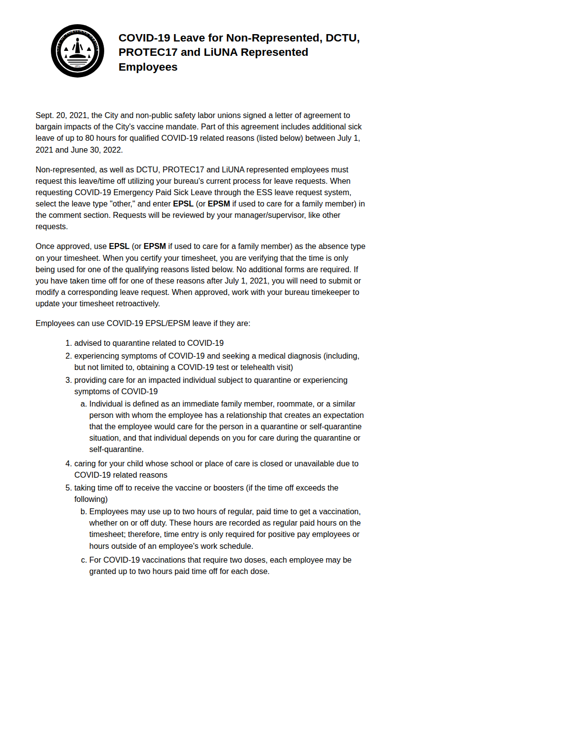1851 CITY OF PORTLAND OREGON
COVID-19 Leave for Non-Represented, DCTU,
PROTEC17 and LiUNA Represented Employees
Sept. 20, 2021, the City and non-public safety labor unions signed a letter of agreement to bargain impacts of the City's vaccine mandate. Part of this agreement includes additional sick leave of up to 80 hours for qualified COVID-19 related reasons (listed below) between July 1, 2021 and June 30, 2022.
Non-represented, as well as DCTU, PROTEC17 and LiUNA represented employees must request this leave/time off utilizing your bureau's current process for leave requests. When requesting COVID-19 Emergency Paid Sick Leave through the ESS leave request system, select the leave type "other," and enter EPSL (or EPSM if used to care for a family member) in the comment section. Requests will be reviewed by your manager/supervisor, like other requests.
Once approved, use EPSL (or EPSM if used to care for a family member) as the absence type on your timesheet. When you certify your timesheet, you are verifying that the time is only being used for one of the qualifying reasons listed below. No additional forms are required. If you have taken time off for one of these reasons after July 1, 2021, you will need to submit or modify a corresponding leave request. When approved, work with your bureau timekeeper to update your timesheet retroactively.
Employees can use COVID-19 EPSL/EPSM leave if they are:
advised to quarantine related to COVID-19
experiencing symptoms of COVID-19 and seeking a medical diagnosis (including, but not limited to, obtaining a COVID-19 test or telehealth visit)
providing care for an impacted individual subject to quarantine or experiencing symptoms of COVID-19
Individual is defined as an immediate family member, roommate, or a similar person with whom the employee has a relationship that creates an expectation that the employee would care for the person in a quarantine or self-quarantine situation, and that individual depends on you for care during the quarantine or self-quarantine.
caring for your child whose school or place of care is closed or unavailable due to COVID-19 related reasons
taking time off to receive the vaccine or boosters (if the time off exceeds the following)
Employees may use up to two hours of regular, paid time to get a vaccination, whether on or off duty. These hours are recorded as regular paid hours on the timesheet; therefore, time entry is only required for positive pay employees or hours outside of an employee's work schedule.
For COVID-19 vaccinations that require two doses, each employee may be granted up to two hours paid time off for each dose.